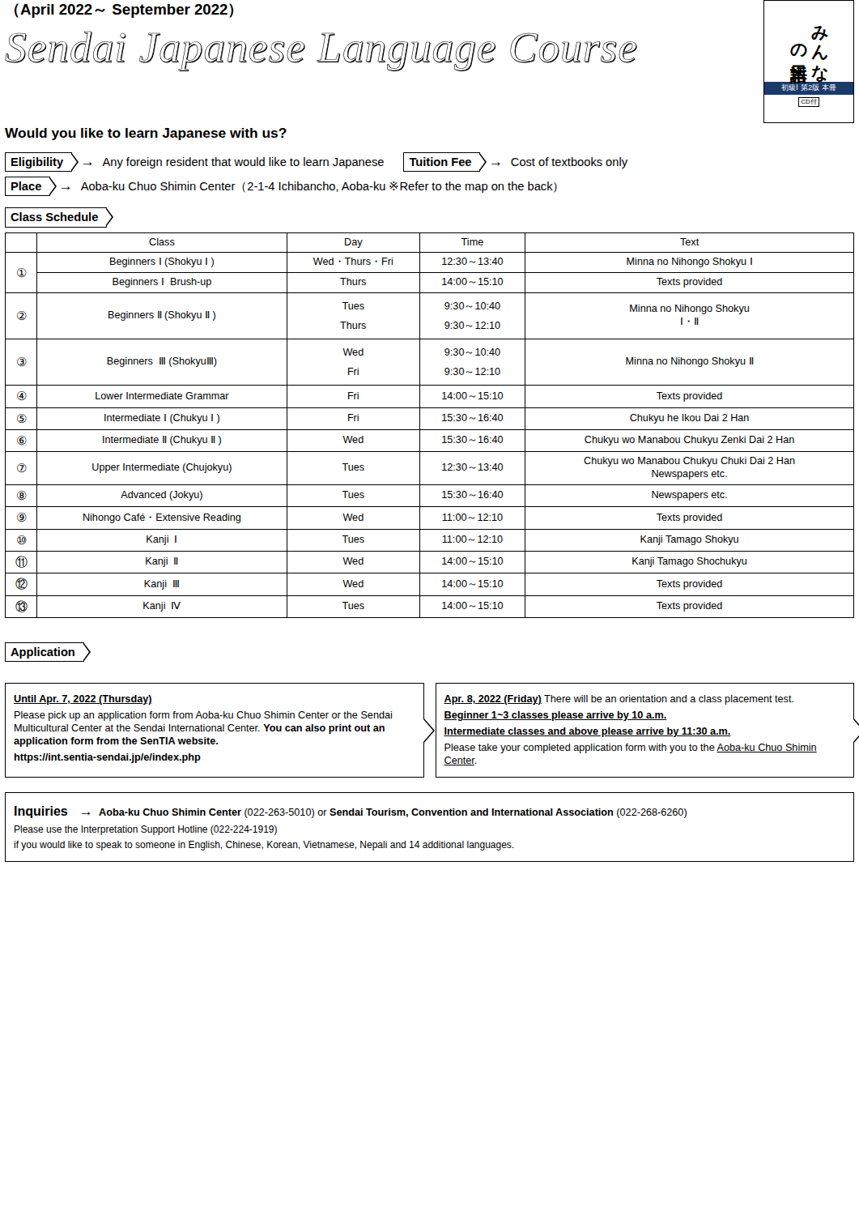みんなの日本語
初級Ⅰ 第2版 本冊
CD付
（April 2022～ September 2022）
Sendai Japanese Language Course
Would you like to learn Japanese with us?
Eligibility → Any foreign resident that would like to learn Japanese Tuition Fee → Cost of textbooks only
Place → Aoba-ku Chuo Shimin Center（2-1-4 Ichibancho, Aoba-ku ※Refer to the map on the back）
Class Schedule
| | Class | Day | Time | Text |
| --- | --- | --- | --- | --- |
| ① | Beginners Ⅰ (Shokyu Ⅰ ) | Wed・Thurs・Fri | 12:30～13:40 | Minna no Nihongo Shokyu Ⅰ |
| Beginners Ⅰ Brush-up | Thurs | 14:00～15:10 | Texts provided |
| ② | Beginners Ⅱ (Shokyu Ⅱ ) | Tues Thurs | 9:30～10:40 9:30～12:10 | Minna no Nihongo Shokyu Ⅰ・Ⅱ |
| ③ | Beginners Ⅲ (ShokyuⅢ) | Wed Fri | 9:30～10:40 9:30～12:10 | Minna no Nihongo Shokyu Ⅱ |
| ④ | Lower Intermediate Grammar | Fri | 14:00～15:10 | Texts provided |
| ⑤ | Intermediate Ⅰ (Chukyu Ⅰ ) | Fri | 15:30～16:40 | Chukyu he Ikou Dai 2 Han |
| ⑥ | Intermediate Ⅱ (Chukyu Ⅱ ) | Wed | 15:30～16:40 | Chukyu wo Manabou Chukyu Zenki Dai 2 Han |
| ⑦ | Upper Intermediate (Chujokyu) | Tues | 12:30～13:40 | Chukyu wo Manabou Chukyu Chuki Dai 2 Han Newspapers etc. |
| ⑧ | Advanced (Jokyu) | Tues | 15:30～16:40 | Newspapers etc. |
| ⑨ | Nihongo Café・Extensive Reading | Wed | 11:00～12:10 | Texts provided |
| ⑩ | Kanji Ⅰ | Tues | 11:00～12:10 | Kanji Tamago Shokyu |
| ⑪ | Kanji Ⅱ | Wed | 14:00～15:10 | Kanji Tamago Shochukyu |
| ⑫ | Kanji Ⅲ | Wed | 14:00～15:10 | Texts provided |
| ⑬ | Kanji Ⅳ | Tues | 14:00～15:10 | Texts provided |
Application
Until Apr. 7, 2022 (Thursday)
Please pick up an application form from Aoba-ku Chuo Shimin Center or the Sendai Multicultural Center at the Sendai International Center. You can also print out an application form from the SenTIA website.
https://int.sentia-sendai.jp/e/index.php
Apr. 8, 2022 (Friday) There will be an orientation and a class placement test.
Beginner 1~3 classes please arrive by 10 a.m.
Intermediate classes and above please arrive by 11:30 a.m.
Please take your completed application form with you to the Aoba-ku Chuo Shimin Center.
Inquiries → Aoba-ku Chuo Shimin Center (022-263-5010) or Sendai Tourism, Convention and International Association (022-268-6260)
Please use the Interpretation Support Hotline (022-224-1919)
if you would like to speak to someone in English, Chinese, Korean, Vietnamese, Nepali and 14 additional languages.